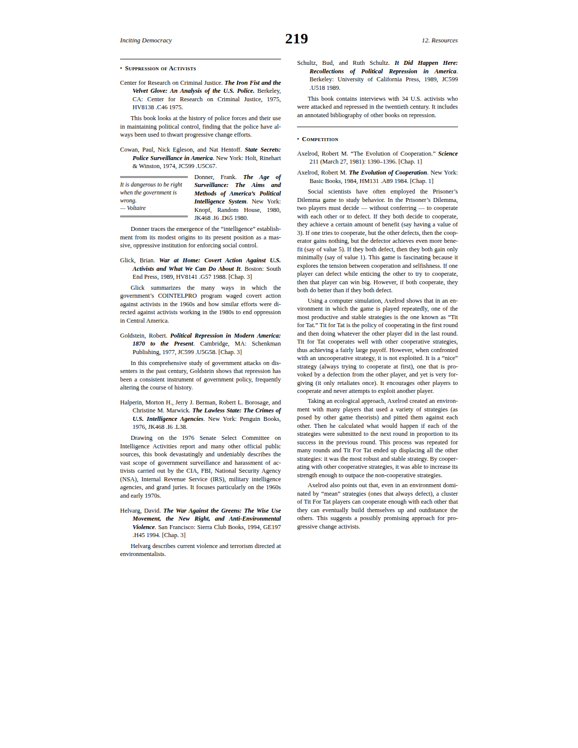Inciting Democracy
219
12. Resources
• Suppression of Activists
Center for Research on Criminal Justice. The Iron Fist and the Velvet Glove: An Analysis of the U.S. Police. Berkeley, CA: Center for Research on Criminal Justice, 1975, HV8138 .C46 1975.
This book looks at the history of police forces and their use in maintaining political control, finding that the police have always been used to thwart progressive change efforts.
Cowan, Paul, Nick Egleson, and Nat Hentoff. State Secrets: Police Surveillance in America. New York: Holt, Rinehart & Winston, 1974, JC599 .U5C67.
It is dangerous to be right when the government is wrong.
— Voltaire
Donner, Frank. The Age of Surveillance: The Aims and Methods of America’s Political Intelligence System. New York: Knopf, Random House, 1980, JK468 .I6 .D65 1980.
Donner traces the emergence of the “intelligence” establishment from its modest origins to its present position as a massive, oppressive institution for enforcing social control.
Glick, Brian. War at Home: Covert Action Against U.S. Activists and What We Can Do About It. Boston: South End Press, 1989, HV8141 .G57 1988. [Chap. 3]
Glick summarizes the many ways in which the government’s COINTELPRO program waged covert action against activists in the 1960s and how similar efforts were directed against activists working in the 1980s to end oppression in Central America.
Goldstein, Robert. Political Repression in Modern America: 1870 to the Present. Cambridge, MA: Schenkman Publishing, 1977, JC599 .U5G58. [Chap. 3]
In this comprehensive study of government attacks on dissenters in the past century, Goldstein shows that repression has been a consistent instrument of government policy, frequently altering the course of history.
Halperin, Morton H., Jerry J. Berman, Robert L. Borosage, and Christine M. Marwick. The Lawless State: The Crimes of U.S. Intelligence Agencies. New York: Penguin Books, 1976, JK468 .I6 .L38.
Drawing on the 1976 Senate Select Committee on Intelligence Activities report and many other official public sources, this book devastatingly and undeniably describes the vast scope of government surveillance and harassment of activists carried out by the CIA, FBI, National Security Agency (NSA), Internal Revenue Service (IRS), military intelligence agencies, and grand juries. It focuses particularly on the 1960s and early 1970s.
Helvarg, David. The War Against the Greens: The Wise Use Movement, the New Right, and Anti-Environmental Violence. San Francisco: Sierra Club Books, 1994, GE197 .H45 1994. [Chap. 3]
Helvarg describes current violence and terrorism directed at environmentalists.
Schultz, Bud, and Ruth Schultz. It Did Happen Here: Recollections of Political Repression in America. Berkeley: University of California Press, 1989, JC599 .U518 1989.
This book contains interviews with 34 U.S. activists who were attacked and repressed in the twentieth century. It includes an annotated bibliography of other books on repression.
• Competition
Axelrod, Robert M. “The Evolution of Cooperation.” Science 211 (March 27, 1981): 1390–1396. [Chap. 1]
Axelrod, Robert M. The Evolution of Cooperation. New York: Basic Books, 1984, HM131 .A89 1984. [Chap. 1]
Social scientists have often employed the Prisoner’s Dilemma game to study behavior. In the Prisoner’s Dilemma, two players must decide — without conferring — to cooperate with each other or to defect. If they both decide to cooperate, they achieve a certain amount of benefit (say having a value of 3). If one tries to cooperate, but the other defects, then the cooperator gains nothing, but the defector achieves even more benefit (say of value 5). If they both defect, then they both gain only minimally (say of value 1). This game is fascinating because it explores the tension between cooperation and selfishness. If one player can defect while enticing the other to try to cooperate, then that player can win big. However, if both cooperate, they both do better than if they both defect.
Using a computer simulation, Axelrod shows that in an environment in which the game is played repeatedly, one of the most productive and stable strategies is the one known as “Tit for Tat.” Tit for Tat is the policy of cooperating in the first round and then doing whatever the other player did in the last round. Tit for Tat cooperates well with other cooperative strategies, thus achieving a fairly large payoff. However, when confronted with an uncooperative strategy, it is not exploited. It is a “nice” strategy (always trying to cooperate at first), one that is provoked by a defection from the other player, and yet is very forgiving (it only retaliates once). It encourages other players to cooperate and never attempts to exploit another player.
Taking an ecological approach, Axelrod created an environment with many players that used a variety of strategies (as posed by other game theorists) and pitted them against each other. Then he calculated what would happen if each of the strategies were submitted to the next round in proportion to its success in the previous round. This process was repeated for many rounds and Tit For Tat ended up displacing all the other strategies: it was the most robust and stable strategy. By cooperating with other cooperative strategies, it was able to increase its strength enough to outpace the non-cooperative strategies.
Axelrod also points out that, even in an environment dominated by “mean” strategies (ones that always defect), a cluster of Tit For Tat players can cooperate enough with each other that they can eventually build themselves up and outdistance the others. This suggests a possibly promising approach for progressive change activists.